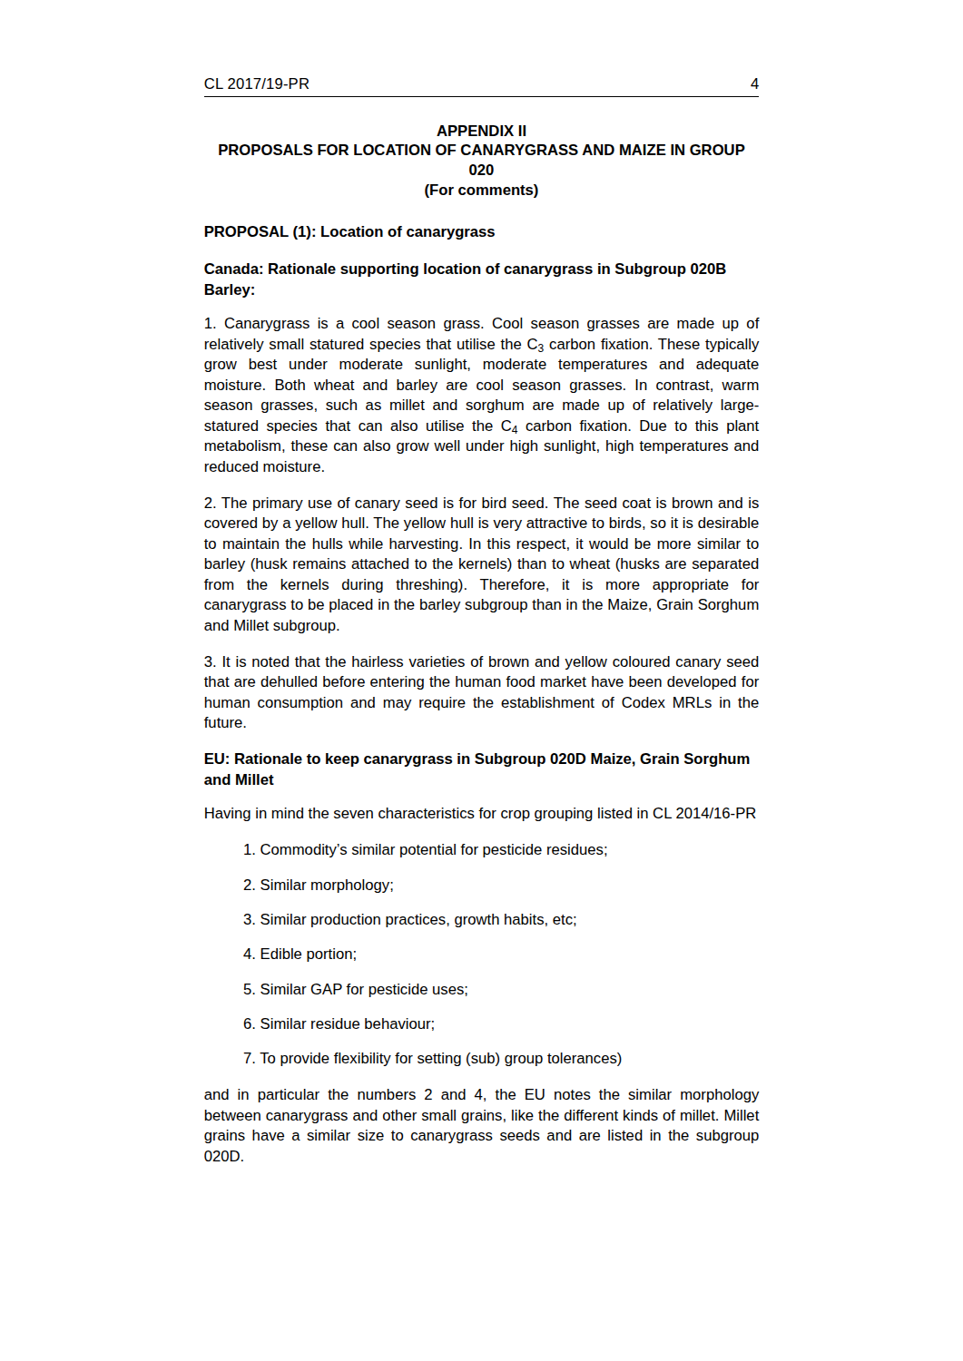CL 2017/19-PR 4
APPENDIX II PROPOSALS FOR LOCATION OF CANARYGRASS AND MAIZE IN GROUP 020 (For comments)
PROPOSAL (1): Location of canarygrass
Canada: Rationale supporting location of canarygrass in Subgroup 020B Barley:
1. Canarygrass is a cool season grass. Cool season grasses are made up of relatively small statured species that utilise the C3 carbon fixation. These typically grow best under moderate sunlight, moderate temperatures and adequate moisture. Both wheat and barley are cool season grasses. In contrast, warm season grasses, such as millet and sorghum are made up of relatively large-statured species that can also utilise the C4 carbon fixation. Due to this plant metabolism, these can also grow well under high sunlight, high temperatures and reduced moisture.
2. The primary use of canary seed is for bird seed. The seed coat is brown and is covered by a yellow hull. The yellow hull is very attractive to birds, so it is desirable to maintain the hulls while harvesting. In this respect, it would be more similar to barley (husk remains attached to the kernels) than to wheat (husks are separated from the kernels during threshing). Therefore, it is more appropriate for canarygrass to be placed in the barley subgroup than in the Maize, Grain Sorghum and Millet subgroup.
3. It is noted that the hairless varieties of brown and yellow coloured canary seed that are dehulled before entering the human food market have been developed for human consumption and may require the establishment of Codex MRLs in the future.
EU: Rationale to keep canarygrass in Subgroup 020D Maize, Grain Sorghum and Millet
Having in mind the seven characteristics for crop grouping listed in CL 2014/16-PR
1. Commodity’s similar potential for pesticide residues;
2. Similar morphology;
3. Similar production practices, growth habits, etc;
4. Edible portion;
5. Similar GAP for pesticide uses;
6. Similar residue behaviour;
7. To provide flexibility for setting (sub) group tolerances)
and in particular the numbers 2 and 4, the EU notes the similar morphology between canarygrass and other small grains, like the different kinds of millet. Millet grains have a similar size to canarygrass seeds and are listed in the subgroup 020D.